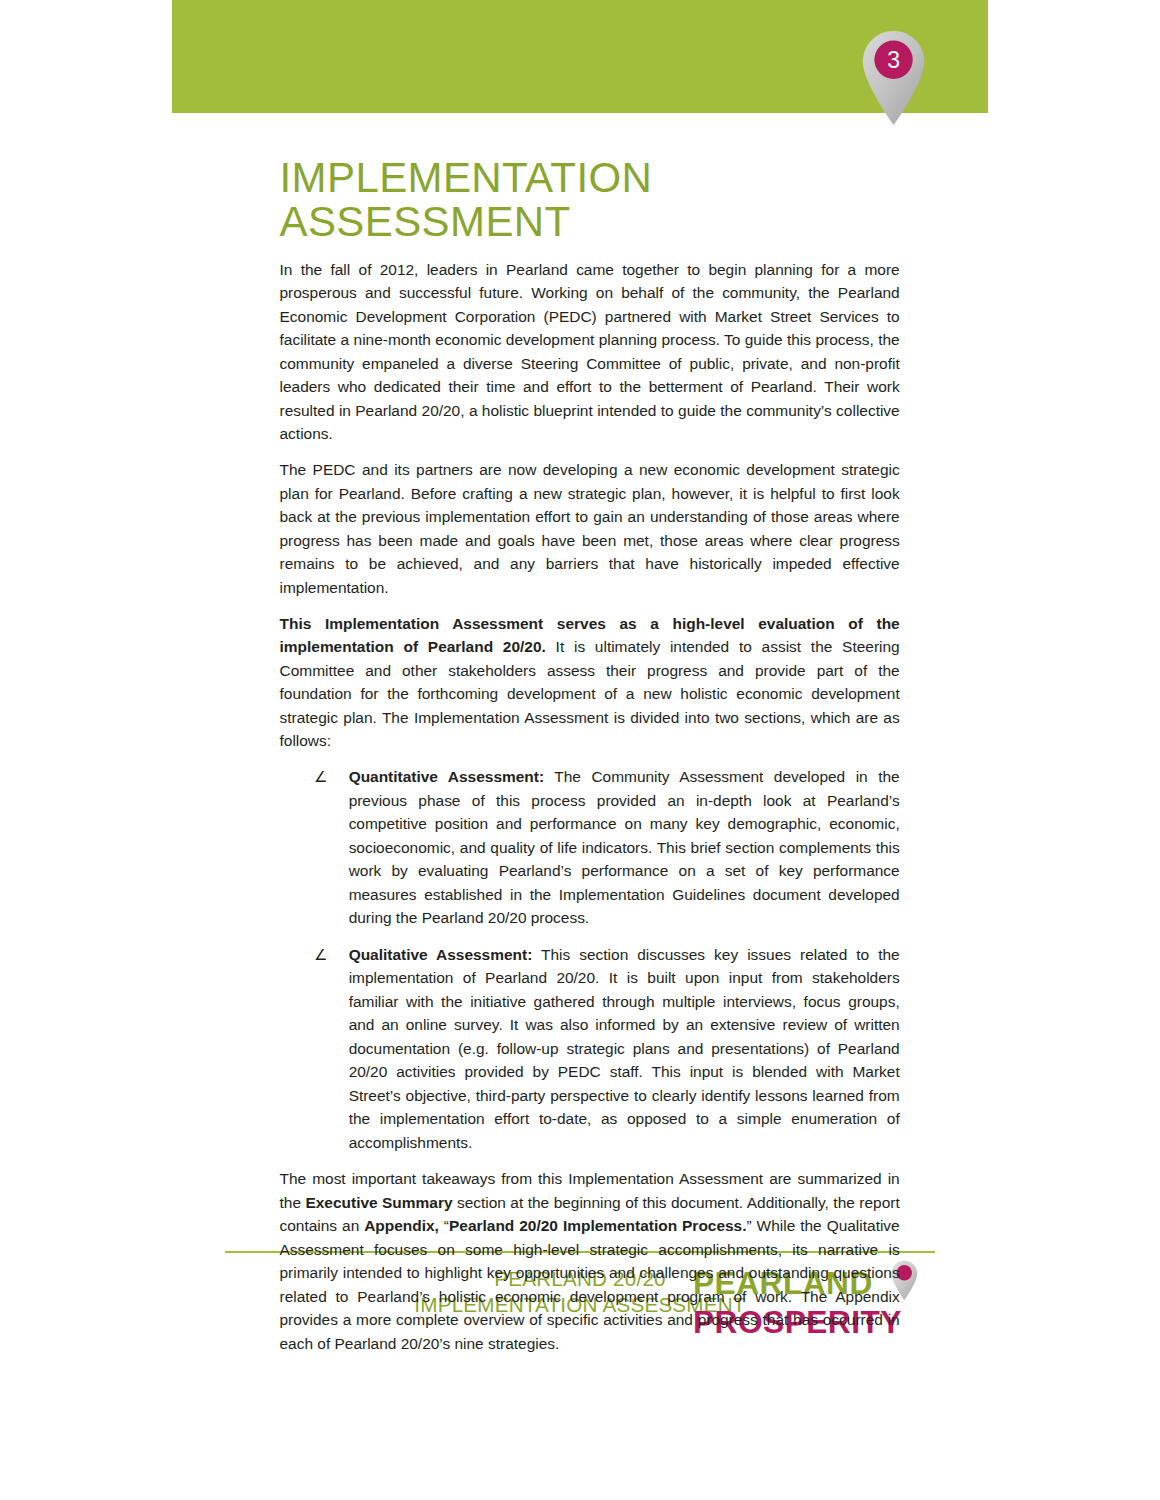3
IMPLEMENTATION ASSESSMENT
In the fall of 2012, leaders in Pearland came together to begin planning for a more prosperous and successful future. Working on behalf of the community, the Pearland Economic Development Corporation (PEDC) partnered with Market Street Services to facilitate a nine-month economic development planning process. To guide this process, the community empaneled a diverse Steering Committee of public, private, and non-profit leaders who dedicated their time and effort to the betterment of Pearland. Their work resulted in Pearland 20/20, a holistic blueprint intended to guide the community’s collective actions.
The PEDC and its partners are now developing a new economic development strategic plan for Pearland. Before crafting a new strategic plan, however, it is helpful to first look back at the previous implementation effort to gain an understanding of those areas where progress has been made and goals have been met, those areas where clear progress remains to be achieved, and any barriers that have historically impeded effective implementation.
This Implementation Assessment serves as a high-level evaluation of the implementation of Pearland 20/20. It is ultimately intended to assist the Steering Committee and other stakeholders assess their progress and provide part of the foundation for the forthcoming development of a new holistic economic development strategic plan. The Implementation Assessment is divided into two sections, which are as follows:
Quantitative Assessment: The Community Assessment developed in the previous phase of this process provided an in-depth look at Pearland’s competitive position and performance on many key demographic, economic, socioeconomic, and quality of life indicators. This brief section complements this work by evaluating Pearland’s performance on a set of key performance measures established in the Implementation Guidelines document developed during the Pearland 20/20 process.
Qualitative Assessment: This section discusses key issues related to the implementation of Pearland 20/20. It is built upon input from stakeholders familiar with the initiative gathered through multiple interviews, focus groups, and an online survey. It was also informed by an extensive review of written documentation (e.g. follow-up strategic plans and presentations) of Pearland 20/20 activities provided by PEDC staff. This input is blended with Market Street’s objective, third-party perspective to clearly identify lessons learned from the implementation effort to-date, as opposed to a simple enumeration of accomplishments.
The most important takeaways from this Implementation Assessment are summarized in the Executive Summary section at the beginning of this document. Additionally, the report contains an Appendix, “Pearland 20/20 Implementation Process.” While the Qualitative Assessment focuses on some high-level strategic accomplishments, its narrative is primarily intended to highlight key opportunities and challenges and outstanding questions related to Pearland’s holistic economic development program of work. The Appendix provides a more complete overview of specific activities and progress that has occurred in each of Pearland 20/20’s nine strategies.
PEARLAND 20/20
IMPLEMENTATION ASSESSMENT
PEARLAND PROSPERITY